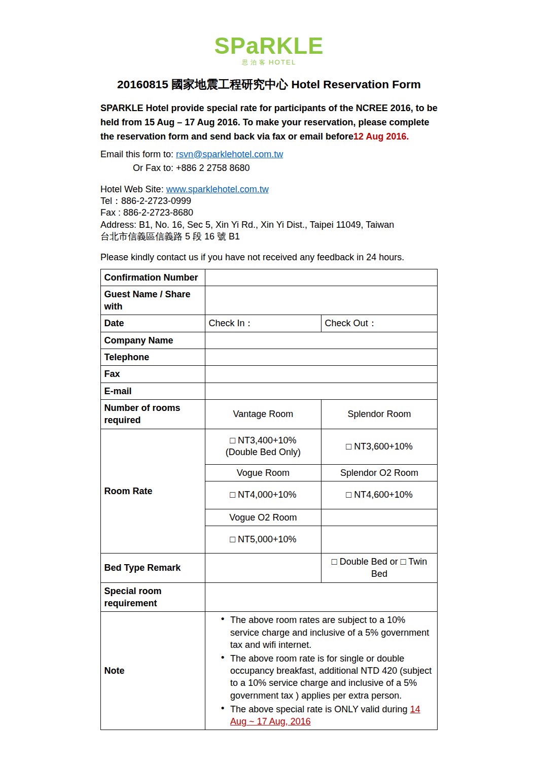SPa RKLE
思 泊 客 HOTEL
20160815 國家地震工程研究中心 Hotel Reservation Form
SPARKLE Hotel provide special rate for participants of the NCREE 2016, to be held from 15 Aug – 17 Aug 2016. To make your reservation, please complete the reservation form and send back via fax or email before12 Aug 2016.
Email this form to: rsvn@sparklehotel.com.tw
Or Fax to: +886 2 2758 8680
Hotel Web Site: www.sparklehotel.com.tw
Tel：886-2-2723-0999
Fax : 886-2-2723-8680
Address: B1, No. 16, Sec 5, Xin Yi Rd., Xin Yi Dist., Taipei 11049, Taiwan
台北市信義區信義路 5 段 16 號 B1
Please kindly contact us if you have not received any feedback in 24 hours.
| Confirmation Number | |
| Guest Name / Share with | |
| Date | Check In： | Check Out： |
| Company Name | |
| Telephone | |
| Fax | |
| E-mail | |
| Number of rooms required | Vantage Room | Splendor Room |
| Room Rate | □ NT3,400+10% (Double Bed Only) | □ NT3,600+10% |
| Vogue Room | Splendor O2 Room |
| □ NT4,000+10% | □ NT4,600+10% |
| Vogue O2 Room | |
| □ NT5,000+10% | |
| Bed Type Remark | | □ Double Bed or □ Twin Bed |
| Special room requirement | |
| Note | The above room rates are subject to a 10% service charge and inclusive of a 5% government tax and wifi internet. The above room rate is for single or double occupancy breakfast, additional NTD 420 (subject to a 10% service charge and inclusive of a 5% government tax ) applies per extra person. The above special rate is ONLY valid during 14 Aug ~ 17 Aug, 2016 |